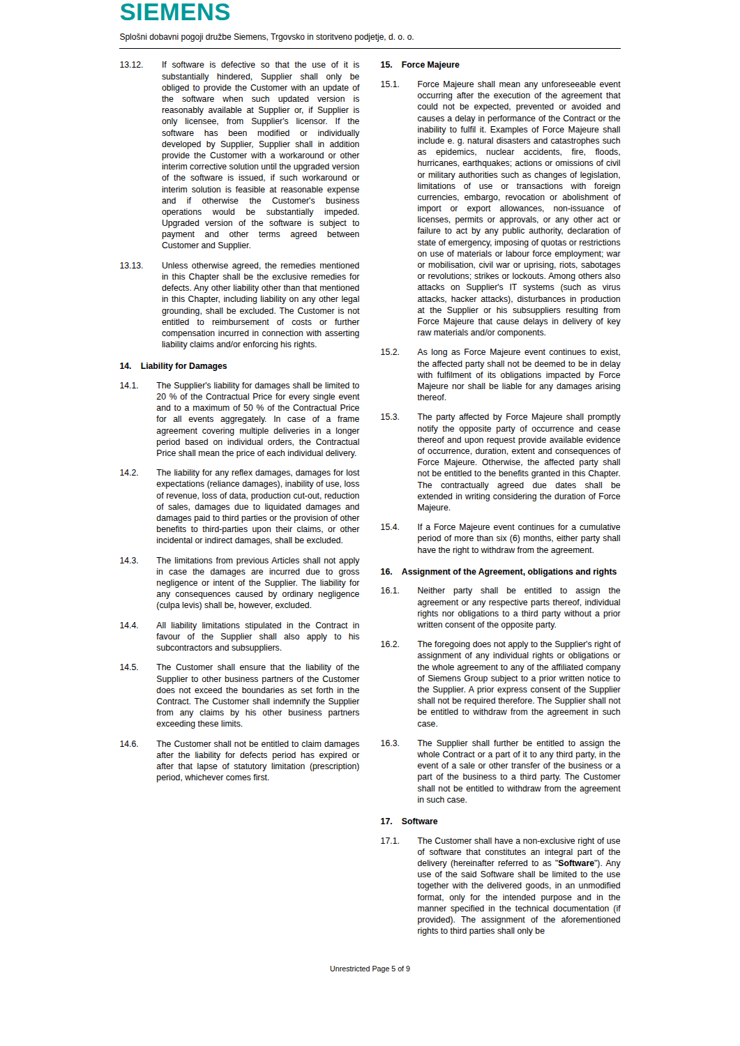SIEMENS
Splošni dobavni pogoji družbe Siemens, Trgovsko in storitveno podjetje, d. o. o.
13.12.
If software is defective so that the use of it is substantially hindered, Supplier shall only be obliged to provide the Customer with an update of the software when such updated version is reasonably available at Supplier or, if Supplier is only licensee, from Supplier's licensor. If the software has been modified or individually developed by Supplier, Supplier shall in addition provide the Customer with a workaround or other interim corrective solution until the upgraded version of the software is issued, if such workaround or interim solution is feasible at reasonable expense and if otherwise the Customer's business operations would be substantially impeded. Upgraded version of the software is subject to payment and other terms agreed between Customer and Supplier.
13.13.
Unless otherwise agreed, the remedies mentioned in this Chapter shall be the exclusive remedies for defects. Any other liability other than that mentioned in this Chapter, including liability on any other legal grounding, shall be excluded. The Customer is not entitled to reimbursement of costs or further compensation incurred in connection with asserting liability claims and/or enforcing his rights.
14. Liability for Damages
14.1.
The Supplier's liability for damages shall be limited to 20 % of the Contractual Price for every single event and to a maximum of 50 % of the Contractual Price for all events aggregately. In case of a frame agreement covering multiple deliveries in a longer period based on individual orders, the Contractual Price shall mean the price of each individual delivery.
14.2.
The liability for any reflex damages, damages for lost expectations (reliance damages), inability of use, loss of revenue, loss of data, production cut-out, reduction of sales, damages due to liquidated damages and damages paid to third parties or the provision of other benefits to third-parties upon their claims, or other incidental or indirect damages, shall be excluded.
14.3.
The limitations from previous Articles shall not apply in case the damages are incurred due to gross negligence or intent of the Supplier. The liability for any consequences caused by ordinary negligence (culpa levis) shall be, however, excluded.
14.4.
All liability limitations stipulated in the Contract in favour of the Supplier shall also apply to his subcontractors and subsuppliers.
14.5.
The Customer shall ensure that the liability of the Supplier to other business partners of the Customer does not exceed the boundaries as set forth in the Contract. The Customer shall indemnify the Supplier from any claims by his other business partners exceeding these limits.
14.6.
The Customer shall not be entitled to claim damages after the liability for defects period has expired or after that lapse of statutory limitation (prescription) period, whichever comes first.
15. Force Majeure
15.1.
Force Majeure shall mean any unforeseeable event occurring after the execution of the agreement that could not be expected, prevented or avoided and causes a delay in performance of the Contract or the inability to fulfil it. Examples of Force Majeure shall include e. g. natural disasters and catastrophes such as epidemics, nuclear accidents, fire, floods, hurricanes, earthquakes; actions or omissions of civil or military authorities such as changes of legislation, limitations of use or transactions with foreign currencies, embargo, revocation or abolishment of import or export allowances, non-issuance of licenses, permits or approvals, or any other act or failure to act by any public authority, declaration of state of emergency, imposing of quotas or restrictions on use of materials or labour force employment; war or mobilisation, civil war or uprising, riots, sabotages or revolutions; strikes or lockouts. Among others also attacks on Supplier's IT systems (such as virus attacks, hacker attacks), disturbances in production at the Supplier or his subsuppliers resulting from Force Majeure that cause delays in delivery of key raw materials and/or components.
15.2.
As long as Force Majeure event continues to exist, the affected party shall not be deemed to be in delay with fulfilment of its obligations impacted by Force Majeure nor shall be liable for any damages arising thereof.
15.3.
The party affected by Force Majeure shall promptly notify the opposite party of occurrence and cease thereof and upon request provide available evidence of occurrence, duration, extent and consequences of Force Majeure. Otherwise, the affected party shall not be entitled to the benefits granted in this Chapter. The contractually agreed due dates shall be extended in writing considering the duration of Force Majeure.
15.4.
If a Force Majeure event continues for a cumulative period of more than six (6) months, either party shall have the right to withdraw from the agreement.
16. Assignment of the Agreement, obligations and rights
16.1.
Neither party shall be entitled to assign the agreement or any respective parts thereof, individual rights nor obligations to a third party without a prior written consent of the opposite party.
16.2.
The foregoing does not apply to the Supplier's right of assignment of any individual rights or obligations or the whole agreement to any of the affiliated company of Siemens Group subject to a prior written notice to the Supplier. A prior express consent of the Supplier shall not be required therefore. The Supplier shall not be entitled to withdraw from the agreement in such case.
16.3.
The Supplier shall further be entitled to assign the whole Contract or a part of it to any third party, in the event of a sale or other transfer of the business or a part of the business to a third party. The Customer shall not be entitled to withdraw from the agreement in such case.
17. Software
17.1.
The Customer shall have a non-exclusive right of use of software that constitutes an integral part of the delivery (hereinafter referred to as "Software"). Any use of the said Software shall be limited to the use together with the delivered goods, in an unmodified format, only for the intended purpose and in the manner specified in the technical documentation (if provided). The assignment of the aforementioned rights to third parties shall only be
Unrestricted Page 5 of 9